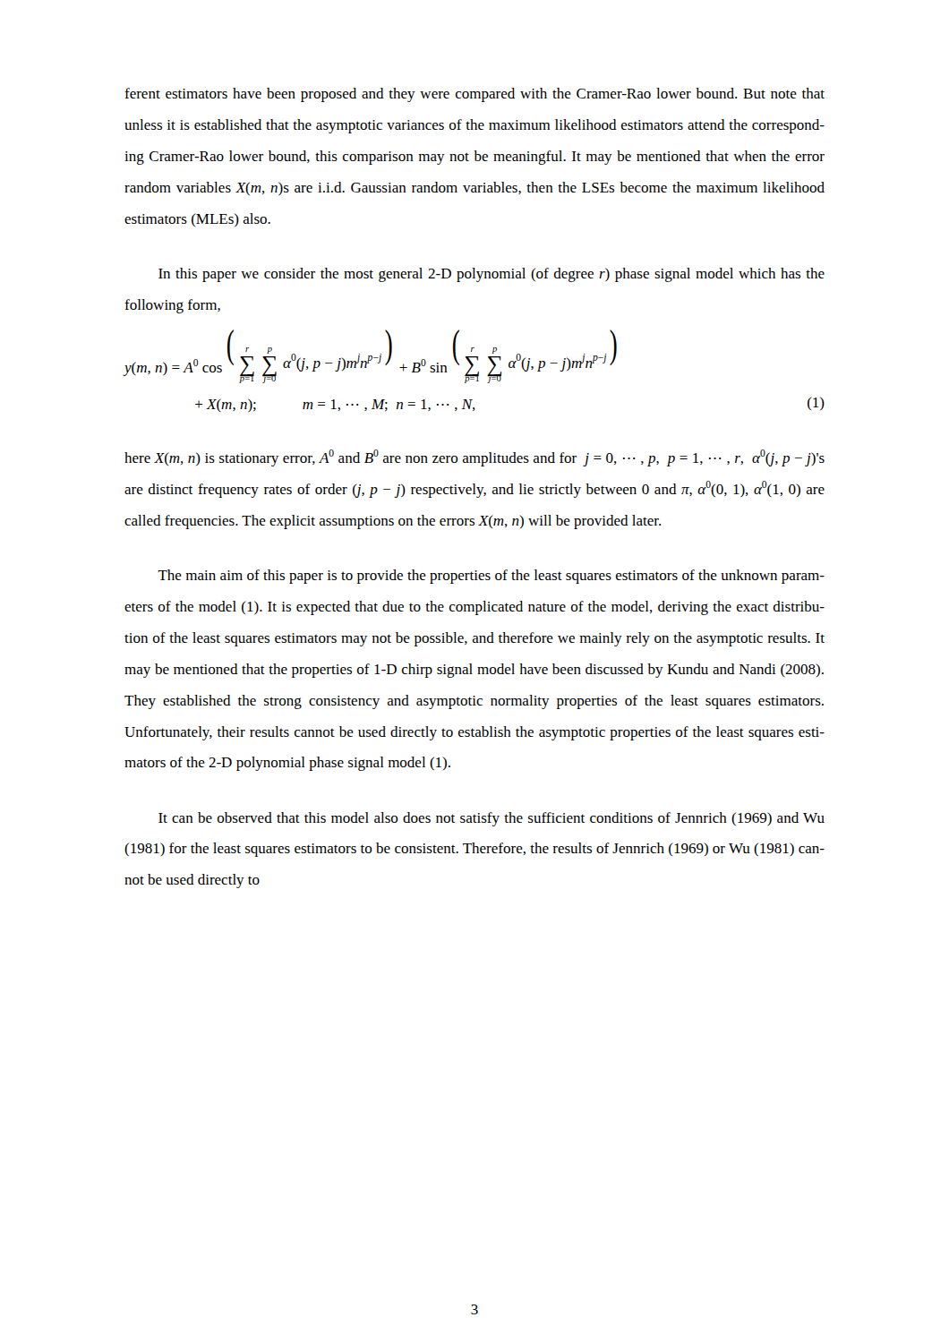ferent estimators have been proposed and they were compared with the Cramer-Rao lower bound. But note that unless it is established that the asymptotic variances of the maximum likelihood estimators attend the corresponding Cramer-Rao lower bound, this comparison may not be meaningful. It may be mentioned that when the error random variables X(m, n)s are i.i.d. Gaussian random variables, then the LSEs become the maximum likelihood estimators (MLEs) also.
In this paper we consider the most general 2-D polynomial (of degree r) phase signal model which has the following form,
y(m, n) = A0 cos ( r∑p=1 p∑j=0 α0(j, p − j)mjnp−j ) + B0 sin ( r∑p=1 p∑j=0 α0(j, p − j)mjnp−j )
+ X(m, n); m = 1, ⋯ , M; n = 1, ⋯ , N,
(1)
here X(m, n) is stationary error, A0 and B0 are non zero amplitudes and for j = 0, ⋯ , p, p = 1, ⋯ , r, α0(j, p − j)'s are distinct frequency rates of order (j, p − j) respectively, and lie strictly between 0 and π, α0(0, 1), α0(1, 0) are called frequencies. The explicit assumptions on the errors X(m, n) will be provided later.
The main aim of this paper is to provide the properties of the least squares estimators of the unknown parameters of the model (1). It is expected that due to the complicated nature of the model, deriving the exact distribution of the least squares estimators may not be possible, and therefore we mainly rely on the asymptotic results. It may be mentioned that the properties of 1-D chirp signal model have been discussed by Kundu and Nandi (2008). They established the strong consistency and asymptotic normality properties of the least squares estimators. Unfortunately, their results cannot be used directly to establish the asymptotic properties of the least squares estimators of the 2-D polynomial phase signal model (1).
It can be observed that this model also does not satisfy the sufficient conditions of Jennrich (1969) and Wu (1981) for the least squares estimators to be consistent. Therefore, the results of Jennrich (1969) or Wu (1981) cannot be used directly to
3